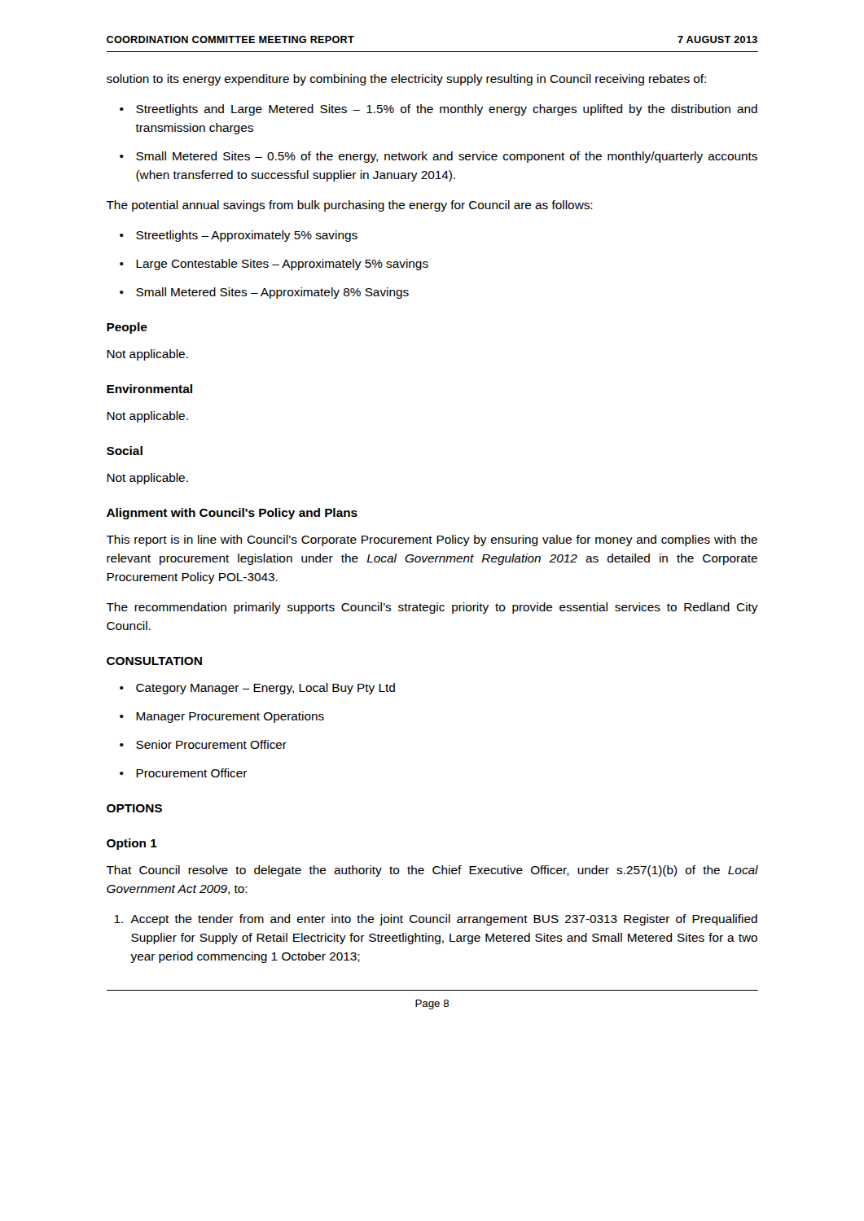COORDINATION COMMITTEE MEETING REPORT 7 AUGUST 2013
solution to its energy expenditure by combining the electricity supply resulting in Council receiving rebates of:
Streetlights and Large Metered Sites – 1.5% of the monthly energy charges uplifted by the distribution and transmission charges
Small Metered Sites – 0.5% of the energy, network and service component of the monthly/quarterly accounts (when transferred to successful supplier in January 2014).
The potential annual savings from bulk purchasing the energy for Council are as follows:
Streetlights – Approximately 5% savings
Large Contestable Sites – Approximately 5% savings
Small Metered Sites – Approximately 8% Savings
People
Not applicable.
Environmental
Not applicable.
Social
Not applicable.
Alignment with Council's Policy and Plans
This report is in line with Council’s Corporate Procurement Policy by ensuring value for money and complies with the relevant procurement legislation under the Local Government Regulation 2012 as detailed in the Corporate Procurement Policy POL-3043.
The recommendation primarily supports Council’s strategic priority to provide essential services to Redland City Council.
CONSULTATION
Category Manager – Energy, Local Buy Pty Ltd
Manager Procurement Operations
Senior Procurement Officer
Procurement Officer
OPTIONS
Option 1
That Council resolve to delegate the authority to the Chief Executive Officer, under s.257(1)(b) of the Local Government Act 2009, to:
Accept the tender from and enter into the joint Council arrangement BUS 237-0313 Register of Prequalified Supplier for Supply of Retail Electricity for Streetlighting, Large Metered Sites and Small Metered Sites for a two year period commencing 1 October 2013;
Page 8